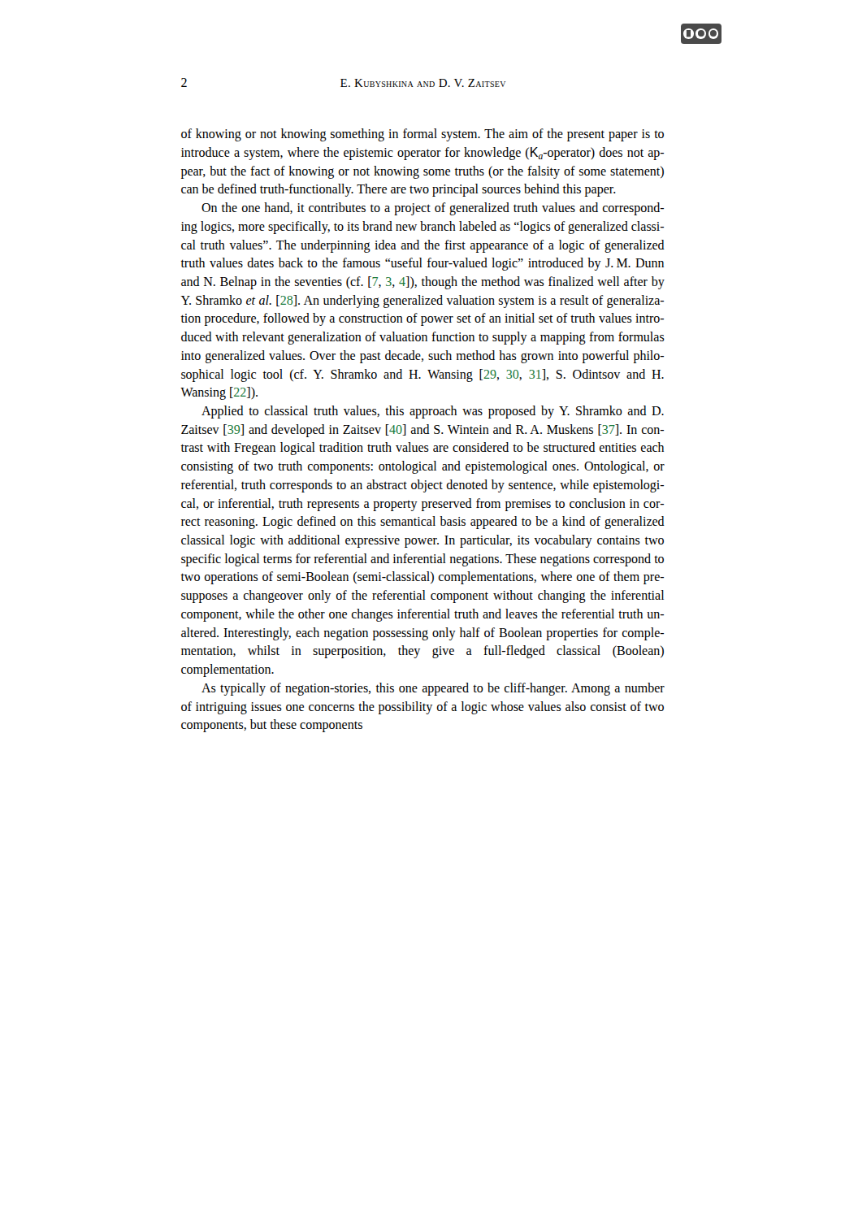2 E. Kubyshkina and D. V. Zaitsev
of knowing or not knowing something in formal system. The aim of the present paper is to introduce a system, where the epistemic operator for knowledge (Ka-operator) does not appear, but the fact of knowing or not knowing some truths (or the falsity of some statement) can be defined truth-functionally. There are two principal sources behind this paper.
On the one hand, it contributes to a project of generalized truth values and corresponding logics, more specifically, to its brand new branch labeled as “logics of generalized classical truth values”. The underpinning idea and the first appearance of a logic of generalized truth values dates back to the famous “useful four-valued logic” introduced by J. M. Dunn and N. Belnap in the seventies (cf. [7, 3, 4]), though the method was finalized well after by Y. Shramko et al. [28]. An underlying generalized valuation system is a result of generalization procedure, followed by a construction of power set of an initial set of truth values introduced with relevant generalization of valuation function to supply a mapping from formulas into generalized values. Over the past decade, such method has grown into powerful philosophical logic tool (cf. Y. Shramko and H. Wansing [29, 30, 31], S. Odintsov and H. Wansing [22]).
Applied to classical truth values, this approach was proposed by Y. Shramko and D. Zaitsev [39] and developed in Zaitsev [40] and S. Wintein and R. A. Muskens [37]. In contrast with Fregean logical tradition truth values are considered to be structured entities each consisting of two truth components: ontological and epistemological ones. Ontological, or referential, truth corresponds to an abstract object denoted by sentence, while epistemological, or inferential, truth represents a property preserved from premises to conclusion in correct reasoning. Logic defined on this semantical basis appeared to be a kind of generalized classical logic with additional expressive power. In particular, its vocabulary contains two specific logical terms for referential and inferential negations. These negations correspond to two operations of semi-Boolean (semi-classical) complementations, where one of them presupposes a changeover only of the referential component without changing the inferential component, while the other one changes inferential truth and leaves the referential truth unaltered. Interestingly, each negation possessing only half of Boolean properties for complementation, whilst in superposition, they give a full-fledged classical (Boolean) complementation.
As typically of negation-stories, this one appeared to be cliff-hanger. Among a number of intriguing issues one concerns the possibility of a logic whose values also consist of two components, but these components